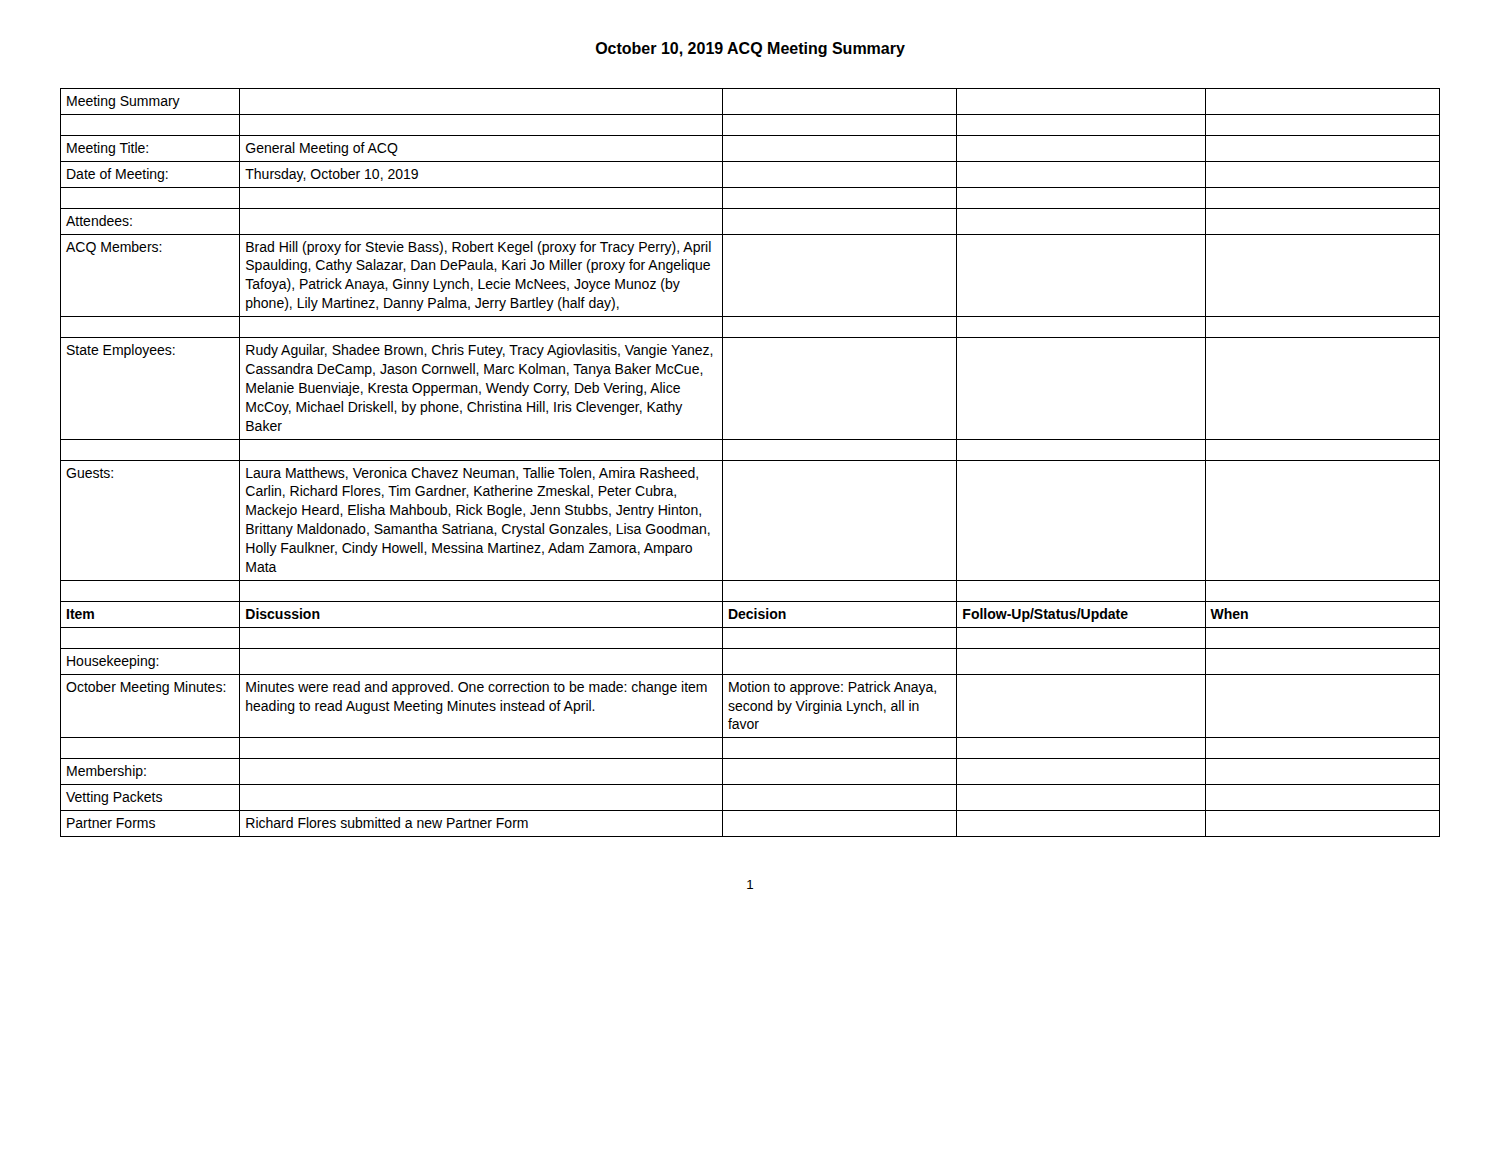October 10, 2019 ACQ Meeting Summary
| Meeting Summary | | | | |
| Meeting Title: | General Meeting of ACQ | | | |
| Date of Meeting: | Thursday, October 10, 2019 | | | |
| Attendees: | | | | |
| ACQ Members: | Brad Hill (proxy for Stevie Bass), Robert Kegel (proxy for Tracy Perry), April Spaulding, Cathy Salazar, Dan DePaula, Kari Jo Miller (proxy for Angelique Tafoya), Patrick Anaya, Ginny Lynch, Lecie McNees, Joyce Munoz (by phone), Lily Martinez, Danny Palma, Jerry Bartley (half day), | | | |
| State Employees: | Rudy Aguilar, Shadee Brown, Chris Futey, Tracy Agiovlasitis, Vangie Yanez, Cassandra DeCamp, Jason Cornwell, Marc Kolman, Tanya Baker McCue, Melanie Buenviaje, Kresta Opperman, Wendy Corry, Deb Vering, Alice McCoy, Michael Driskell, by phone, Christina Hill, Iris Clevenger, Kathy Baker | | | |
| Guests: | Laura Matthews, Veronica Chavez Neuman, Tallie Tolen, Amira Rasheed, Carlin, Richard Flores, Tim Gardner, Katherine Zmeskal, Peter Cubra, Mackejo Heard, Elisha Mahboub, Rick Bogle, Jenn Stubbs, Jentry Hinton, Brittany Maldonado, Samantha Satriana, Crystal Gonzales, Lisa Goodman, Holly Faulkner, Cindy Howell, Messina Martinez, Adam Zamora, Amparo Mata | | | |
| Item | Discussion | Decision | Follow-Up/Status/Update | When |
| Housekeeping: | | | | |
| October Meeting Minutes: | Minutes were read and approved. One correction to be made: change item heading to read August Meeting Minutes instead of April. | Motion to approve: Patrick Anaya, second by Virginia Lynch, all in favor | | |
| Membership: | | | | |
| Vetting Packets | | | | |
| Partner Forms | Richard Flores submitted a new Partner Form | | | |
1